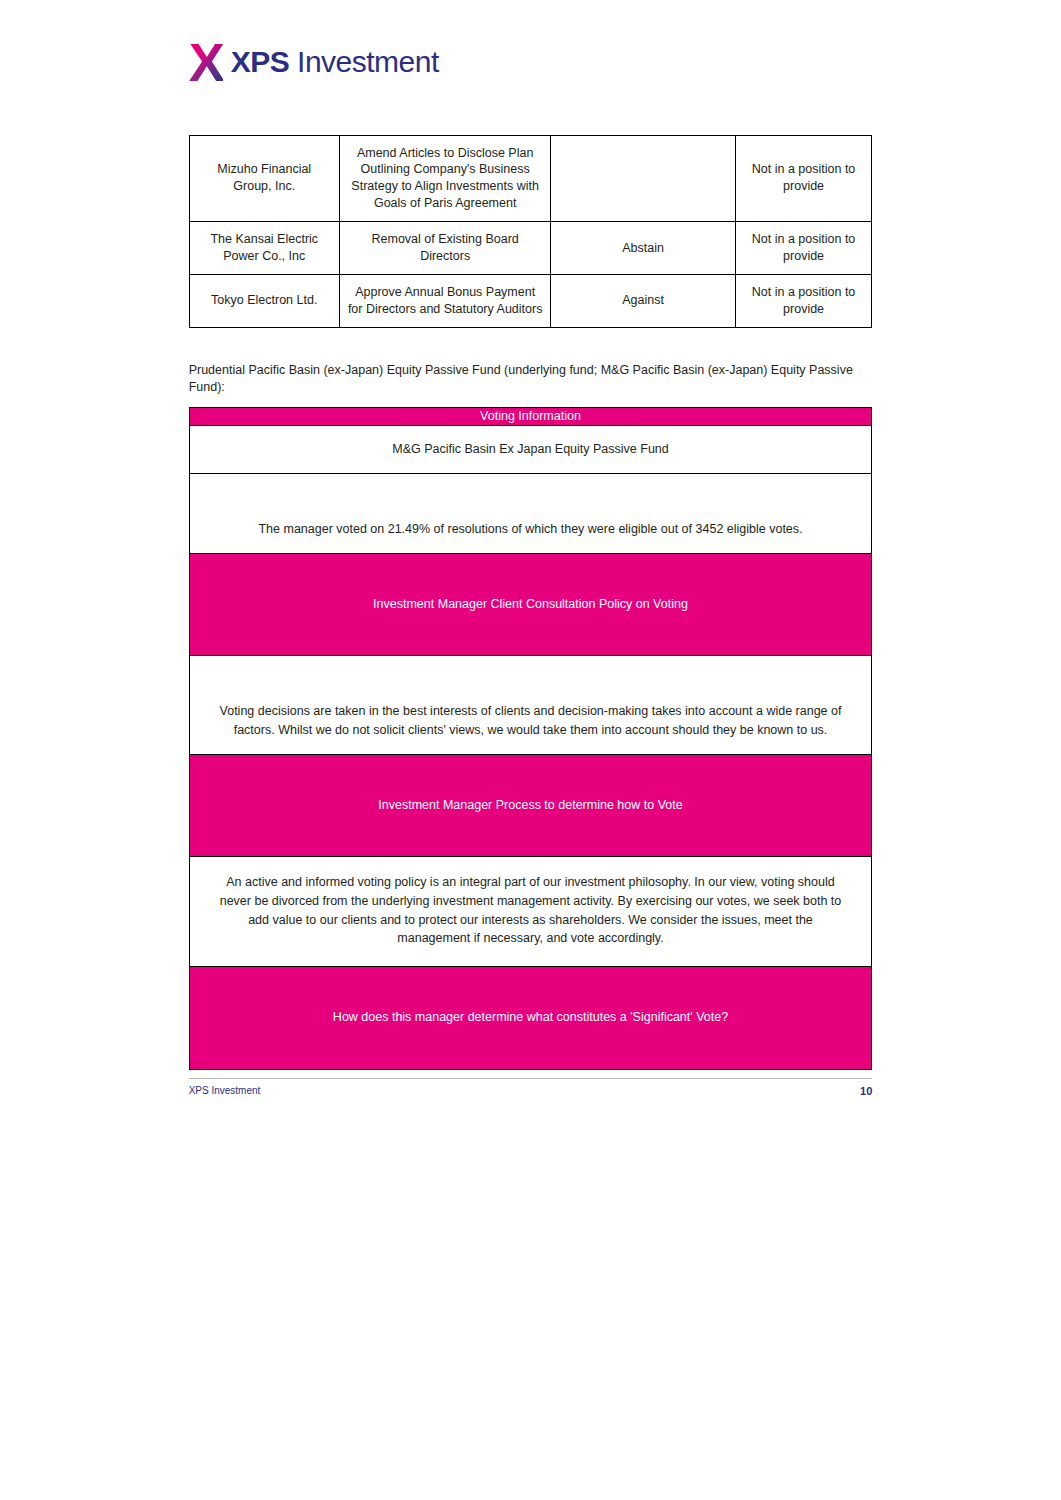X XPS Investment
| Mizuho Financial Group, Inc. | Amend Articles to Disclose Plan Outlining Company's Business Strategy to Align Investments with Goals of Paris Agreement | | Not in a position to provide |
| The Kansai Electric Power Co., Inc | Removal of Existing Board Directors | Abstain | Not in a position to provide |
| Tokyo Electron Ltd. | Approve Annual Bonus Payment for Directors and Statutory Auditors | Against | Not in a position to provide |
Prudential Pacific Basin (ex-Japan) Equity Passive Fund (underlying fund; M&G Pacific Basin (ex-Japan) Equity Passive Fund):
| Voting Information |
| M&G Pacific Basin Ex Japan Equity Passive Fund |
| The manager voted on 21.49% of resolutions of which they were eligible out of 3452 eligible votes. |
| Investment Manager Client Consultation Policy on Voting |
| Voting decisions are taken in the best interests of clients and decision-making takes into account a wide range of factors. Whilst we do not solicit clients' views, we would take them into account should they be known to us. |
| Investment Manager Process to determine how to Vote |
| An active and informed voting policy is an integral part of our investment philosophy. In our view, voting should never be divorced from the underlying investment management activity. By exercising our votes, we seek both to add value to our clients and to protect our interests as shareholders. We consider the issues, meet the management if necessary, and vote accordingly. |
| How does this manager determine what constitutes a 'Significant' Vote? |
XPS Investment 10